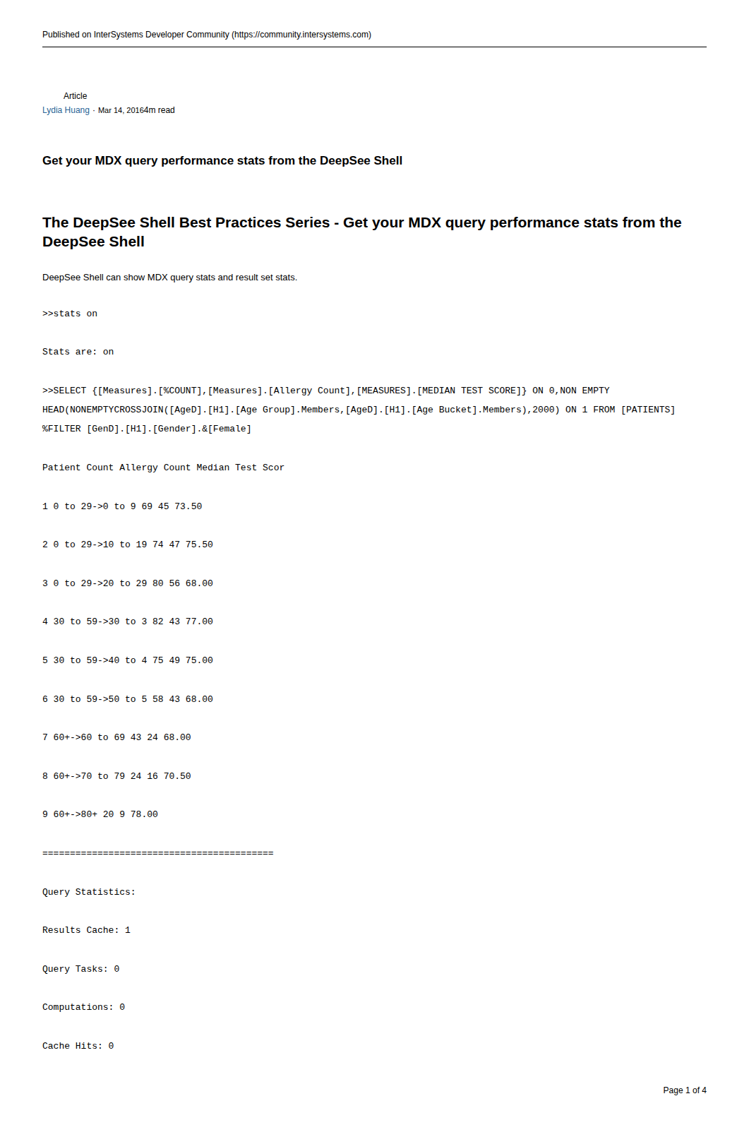Published on InterSystems Developer Community (https://community.intersystems.com)
Article Lydia Huang·Mar 14, 20164m read
Get your MDX query performance stats from the DeepSee Shell
The DeepSee Shell Best Practices Series - Get your MDX query performance stats from the DeepSee Shell
DeepSee Shell can show MDX query stats and result set stats.
>>stats on

Stats are: on

>>SELECT {[Measures].[%COUNT],[Measures].[Allergy Count],[MEASURES].[MEDIAN TEST SCORE]} ON 0,NON EMPTY HEAD(NONEMPTYCROSSJOIN([AgeD].[H1].[Age Group].Members,[AgeD].[H1].[Age Bucket].Members),2000) ON 1 FROM [PATIENTS] %FILTER [GenD].[H1].[Gender].&[Female]

Patient Count Allergy Count Median Test Scor

1 0 to 29->0 to 9 69 45 73.50

2 0 to 29->10 to 19 74 47 75.50

3 0 to 29->20 to 29 80 56 68.00

4 30 to 59->30 to 3 82 43 77.00

5 30 to 59->40 to 4 75 49 75.00

6 30 to 59->50 to 5 58 43 68.00

7 60+->60 to 69 43 24 68.00

8 60+->70 to 79 24 16 70.50

9 60+->80+ 20 9 78.00

==========================================

Query Statistics:

Results Cache: 1

Query Tasks: 0

Computations: 0

Cache Hits: 0
Page 1 of 4